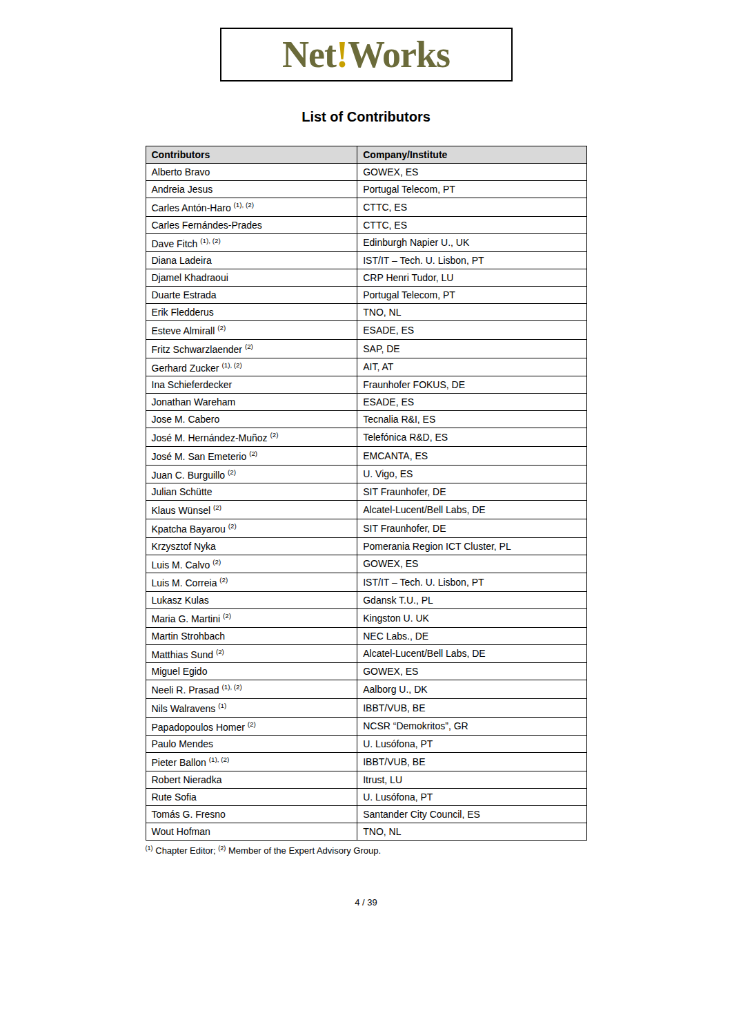Net!Works
List of Contributors
| Contributors | Company/Institute |
| --- | --- |
| Alberto Bravo | GOWEX, ES |
| Andreia Jesus | Portugal Telecom, PT |
| Carles Antón-Haro (1), (2) | CTTC, ES |
| Carles Fernándes-Prades | CTTC, ES |
| Dave Fitch (1), (2) | Edinburgh Napier U., UK |
| Diana Ladeira | IST/IT – Tech. U. Lisbon, PT |
| Djamel Khadraoui | CRP Henri Tudor, LU |
| Duarte Estrada | Portugal Telecom, PT |
| Erik Fledderus | TNO, NL |
| Esteve Almirall (2) | ESADE, ES |
| Fritz Schwarzlaender (2) | SAP, DE |
| Gerhard Zucker (1), (2) | AIT, AT |
| Ina Schieferdecker | Fraunhofer FOKUS, DE |
| Jonathan Wareham | ESADE, ES |
| Jose M. Cabero | Tecnalia R&I, ES |
| José M. Hernández-Muñoz (2) | Telefónica R&D, ES |
| José M. San Emeterio (2) | EMCANTA, ES |
| Juan C. Burguillo (2) | U. Vigo, ES |
| Julian Schütte | SIT Fraunhofer, DE |
| Klaus Wünsel (2) | Alcatel-Lucent/Bell Labs, DE |
| Kpatcha Bayarou (2) | SIT Fraunhofer, DE |
| Krzysztof Nyka | Pomerania Region ICT Cluster, PL |
| Luis M. Calvo (2) | GOWEX, ES |
| Luis M. Correia (2) | IST/IT – Tech. U. Lisbon, PT |
| Lukasz Kulas | Gdansk T.U., PL |
| Maria G. Martini (2) | Kingston U. UK |
| Martin Strohbach | NEC Labs., DE |
| Matthias Sund (2) | Alcatel-Lucent/Bell Labs, DE |
| Miguel Egido | GOWEX, ES |
| Neeli R. Prasad (1), (2) | Aalborg U., DK |
| Nils Walravens (1) | IBBT/VUB, BE |
| Papadopoulos Homer (2) | NCSR “Demokritos”, GR |
| Paulo Mendes | U. Lusófona, PT |
| Pieter Ballon (1), (2) | IBBT/VUB, BE |
| Robert Nieradka | Itrust, LU |
| Rute Sofia | U. Lusófona, PT |
| Tomás G. Fresno | Santander City Council, ES |
| Wout Hofman | TNO, NL |
(1) Chapter Editor; (2) Member of the Expert Advisory Group.
4 / 39